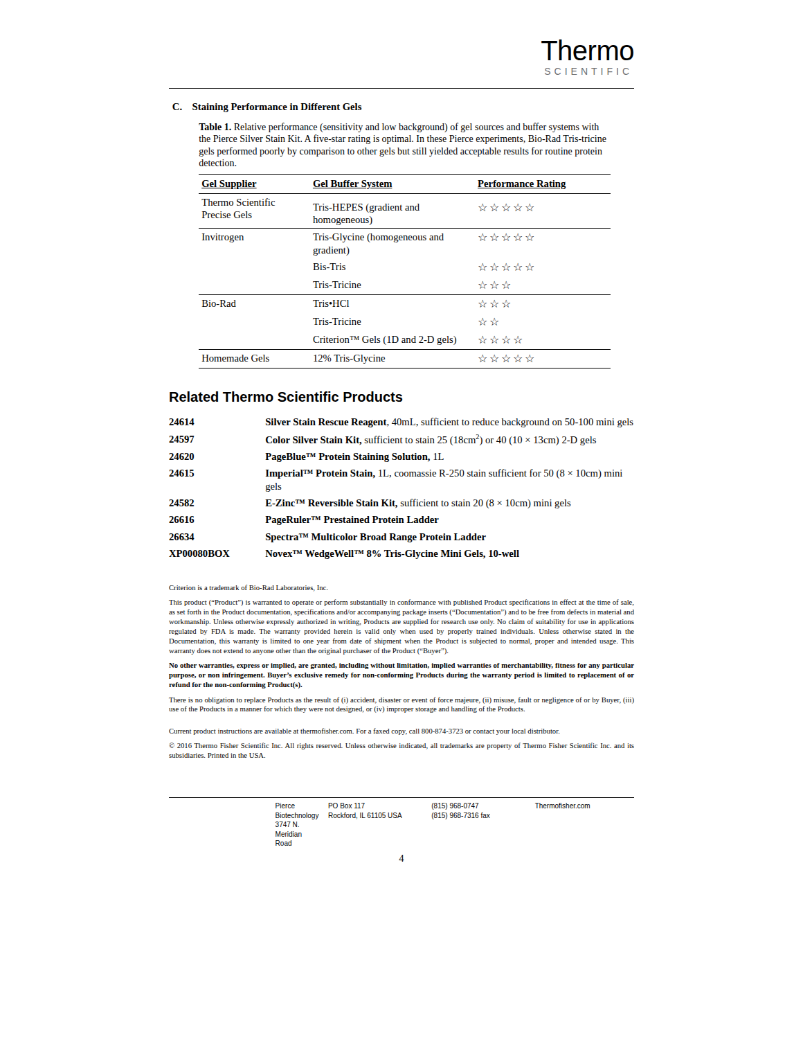Thermo
SCIENTIFIC
C. Staining Performance in Different Gels
Table 1. Relative performance (sensitivity and low background) of gel sources and buffer systems with the Pierce Silver Stain Kit. A five-star rating is optimal. In these Pierce experiments, Bio-Rad Tris-tricine gels performed poorly by comparison to other gels but still yielded acceptable results for routine protein detection.
| Gel Supplier | Gel Buffer System | Performance Rating |
| --- | --- | --- |
| Thermo Scientific Precise Gels | Tris-HEPES (gradient and homogeneous) | ☆☆☆☆☆ |
| Invitrogen | Tris-Glycine (homogeneous and gradient) | ☆☆☆☆☆ |
| | Bis-Tris | ☆☆☆☆☆ |
| | Tris-Tricine | ☆☆☆ |
| Bio-Rad | Tris•HCl | ☆☆☆ |
| | Tris-Tricine | ☆☆ |
| | Criterion™ Gels (1D and 2-D gels) | ☆☆☆☆ |
| Homemade Gels | 12% Tris-Glycine | ☆☆☆☆☆ |
Related Thermo Scientific Products
| 24614 | Silver Stain Rescue Reagent , 40mL, sufficient to reduce background on 50-100 mini gels |
| 24597 | Color Silver Stain Kit, sufficient to stain 25 (18cm 2 ) or 40 (10 × 13cm) 2-D gels |
| 24620 | PageBlue™ Protein Staining Solution, 1L |
| 24615 | Imperial™ Protein Stain, 1L, coomassie R-250 stain sufficient for 50 (8 × 10cm) mini gels |
| 24582 | E-Zinc™ Reversible Stain Kit, sufficient to stain 20 (8 × 10cm) mini gels |
| 26616 | PageRuler™ Prestained Protein Ladder |
| 26634 | Spectra™ Multicolor Broad Range Protein Ladder |
| XP00080BOX | Novex™ WedgeWell™ 8% Tris-Glycine Mini Gels, 10-well |
Criterion is a trademark of Bio-Rad Laboratories, Inc.
This product (“Product”) is warranted to operate or perform substantially in conformance with published Product specifications in effect at the time of sale, as set forth in the Product documentation, specifications and/or accompanying package inserts (“Documentation”) and to be free from defects in material and workmanship. Unless otherwise expressly authorized in writing, Products are supplied for research use only. No claim of suitability for use in applications regulated by FDA is made. The warranty provided herein is valid only when used by properly trained individuals. Unless otherwise stated in the Documentation, this warranty is limited to one year from date of shipment when the Product is subjected to normal, proper and intended usage. This warranty does not extend to anyone other than the original purchaser of the Product (“Buyer”).
No other warranties, express or implied, are granted, including without limitation, implied warranties of merchantability, fitness for any particular purpose, or non infringement. Buyer’s exclusive remedy for non-conforming Products during the warranty period is limited to replacement of or refund for the non-conforming Product(s).
There is no obligation to replace Products as the result of (i) accident, disaster or event of force majeure, (ii) misuse, fault or negligence of or by Buyer, (iii) use of the Products in a manner for which they were not designed, or (iv) improper storage and handling of the Products.
Current product instructions are available at thermofisher.com. For a faxed copy, call 800-874-3723 or contact your local distributor.
© 2016 Thermo Fisher Scientific Inc. All rights reserved. Unless otherwise indicated, all trademarks are property of Thermo Fisher Scientific Inc. and its subsidiaries. Printed in the USA.
| Pierce Biotechnology 3747 N. Meridian Road | PO Box 117 Rockford, IL 61105 USA | (815) 968-0747 (815) 968-7316 fax | Thermofisher.com |
4